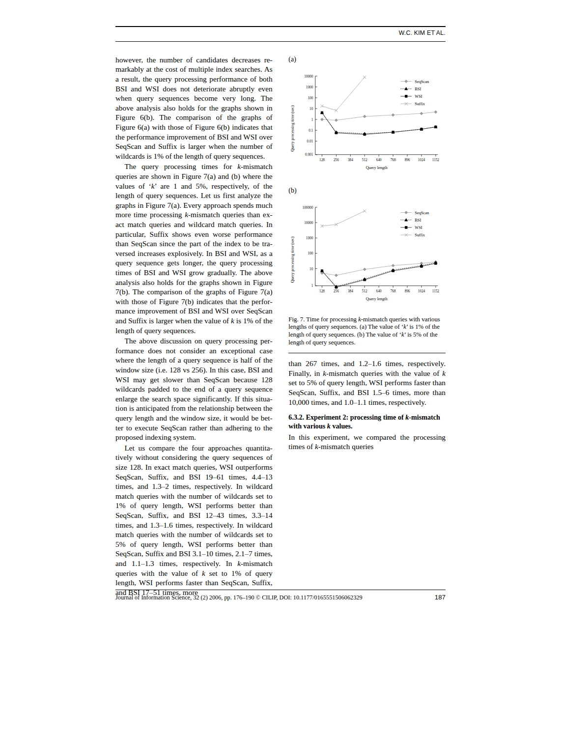W.C. KIM ET AL.
however, the number of candidates decreases remarkably at the cost of multiple index searches. As a result, the query processing performance of both BSI and WSI does not deteriorate abruptly even when query sequences become very long. The above analysis also holds for the graphs shown in Figure 6(b). The comparison of the graphs of Figure 6(a) with those of Figure 6(b) indicates that the performance improvement of BSI and WSI over SeqScan and Suffix is larger when the number of wildcards is 1% of the length of query sequences.
The query processing times for k-mismatch queries are shown in Figure 7(a) and (b) where the values of ‘k’ are 1 and 5%, respectively, of the length of query sequences. Let us first analyze the graphs in Figure 7(a). Every approach spends much more time processing k-mismatch queries than exact match queries and wildcard match queries. In particular, Suffix shows even worse performance than SeqScan since the part of the index to be traversed increases explosively. In BSI and WSI, as a query sequence gets longer, the query processing times of BSI and WSI grow gradually. The above analysis also holds for the graphs shown in Figure 7(b). The comparison of the graphs of Figure 7(a) with those of Figure 7(b) indicates that the performance improvement of BSI and WSI over SeqScan and Suffix is larger when the value of k is 1% of the length of query sequences.
The above discussion on query processing performance does not consider an exceptional case where the length of a query sequence is half of the window size (i.e. 128 vs 256). In this case, BSI and WSI may get slower than SeqScan because 128 wildcards padded to the end of a query sequence enlarge the search space significantly. If this situation is anticipated from the relationship between the query length and the window size, it would be better to execute SeqScan rather than adhering to the proposed indexing system.
Let us compare the four approaches quantitatively without considering the query sequences of size 128. In exact match queries, WSI outperforms SeqScan, Suffix, and BSI 19–61 times, 4.4–13 times, and 1.3–2 times, respectively. In wildcard match queries with the number of wildcards set to 1% of query length, WSI performs better than SeqScan, Suffix, and BSI 12–43 times, 3.3–14 times, and 1.3–1.6 times, respectively. In wildcard match queries with the number of wildcards set to 5% of query length, WSI performs better than SeqScan, Suffix and BSI 3.1–10 times, 2.1–7 times, and 1.1–1.3 times, respectively. In k-mismatch queries with the value of k set to 1% of query length, WSI performs faster than SeqScan, Suffix, and BSI 17–51 times, more
(a)
Query processing time (sec) 10000 1000 100 10 1 0.1 0.01 0.001 128 256 384 512 640 768 896 1024 1152 Query length SeqScan BSI WSI Suffix
(b)
Query processing time (sec) 100000 10000 1000 100 10 1 128 256 384 512 640 768 896 1024 1152 Query length SeqScan BSI WSI Suffix
Fig. 7. Time for processing k-mismatch queries with various lengths of query sequences. (a) The value of ‘k’ is 1% of the length of query sequences. (b) The value of ‘k’ is 5% of the length of query sequences.
than 267 times, and 1.2–1.6 times, respectively. Finally, in k-mismatch queries with the value of k set to 5% of query length, WSI performs faster than SeqScan, Suffix, and BSI 1.5–6 times, more than 10,000 times, and 1.0–1.1 times, respectively.
6.3.2. Experiment 2: processing time of k-mismatch with various k values.
In this experiment, we compared the processing times of k-mismatch queries
Journal of Information Science, 32 (2) 2006, pp. 176–190 © CILIP, DOI: 10.1177/0165551506062329
187